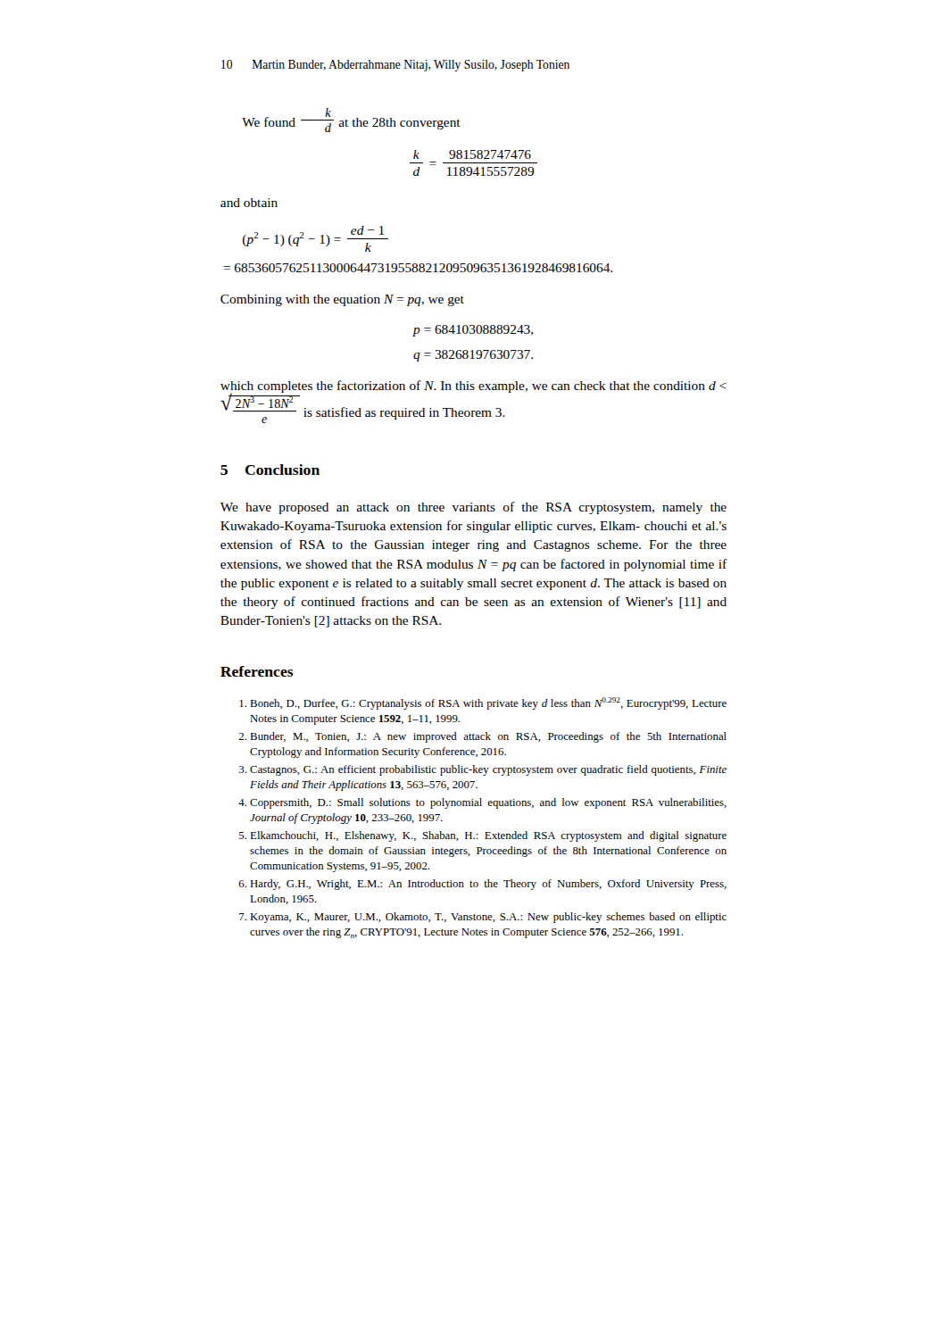10 Martin Bunder, Abderrahmane Nitaj, Willy Susilo, Joseph Tonien
We found kd at the 28th convergent
kd = 9815827474761189415557289
and obtain
(p2 − 1) (q2 − 1) = ed − 1 k
= 6853605762511300064473195588212095096351361928469816064.
Combining with the equation N = pq, we get
p = 68410308889243,
q = 38268197630737.
which completes the factorization of N. In this example, we can check that the condition d < 2N3 − 18N2 e is satisfied as required in Theorem 3.
5 Conclusion
We have proposed an attack on three variants of the RSA cryptosystem, namely the Kuwakado-Koyama-Tsuruoka extension for singular elliptic curves, Elkam- chouchi et al.'s extension of RSA to the Gaussian integer ring and Castagnos scheme. For the three extensions, we showed that the RSA modulus N = pq can be factored in polynomial time if the public exponent e is related to a suitably small secret exponent d. The attack is based on the theory of continued fractions and can be seen as an extension of Wiener's [11] and Bunder-Tonien's [2] attacks on the RSA.
References
Boneh, D., Durfee, G.: Cryptanalysis of RSA with private key d less than N0.292, Eurocrypt'99, Lecture Notes in Computer Science 1592, 1–11, 1999.
Bunder, M., Tonien, J.: A new improved attack on RSA, Proceedings of the 5th International Cryptology and Information Security Conference, 2016.
Castagnos, G.: An efficient probabilistic public-key cryptosystem over quadratic field quotients, Finite Fields and Their Applications 13, 563–576, 2007.
Coppersmith, D.: Small solutions to polynomial equations, and low exponent RSA vulnerabilities, Journal of Cryptology 10, 233–260, 1997.
Elkamchouchi, H., Elshenawy, K., Shaban, H.: Extended RSA cryptosystem and digital signature schemes in the domain of Gaussian integers, Proceedings of the 8th International Conference on Communication Systems, 91–95, 2002.
Hardy, G.H., Wright, E.M.: An Introduction to the Theory of Numbers, Oxford University Press, London, 1965.
Koyama, K., Maurer, U.M., Okamoto, T., Vanstone, S.A.: New public-key schemes based on elliptic curves over the ring Zn, CRYPTO'91, Lecture Notes in Computer Science 576, 252–266, 1991.